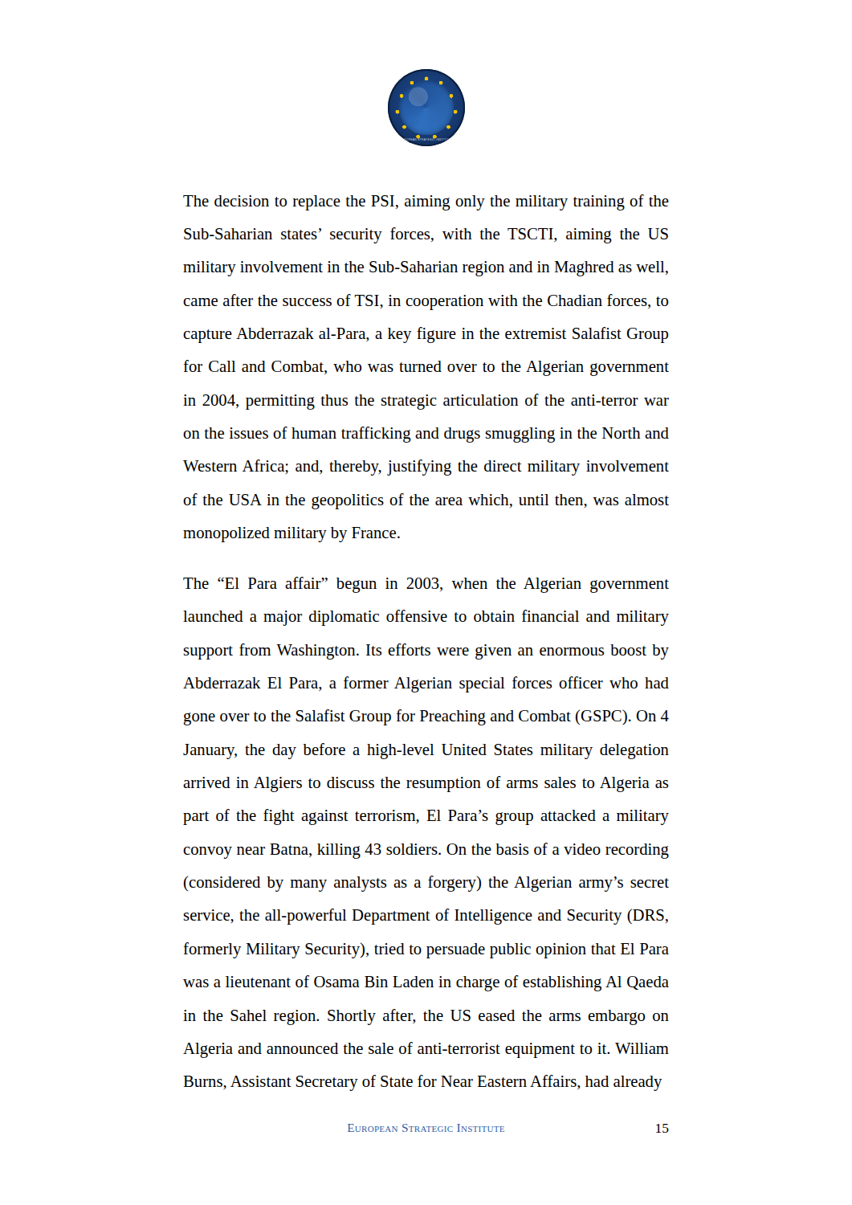European Strategic Institute
The decision to replace the PSI, aiming only the military training of the Sub-Saharian states’ security forces, with the TSCTI, aiming the US military involvement in the Sub-Saharian region and in Maghred as well, came after the success of TSI, in cooperation with the Chadian forces, to capture Abderrazak al-Para, a key figure in the extremist Salafist Group for Call and Combat, who was turned over to the Algerian government in 2004, permitting thus the strategic articulation of the anti-terror war on the issues of human trafficking and drugs smuggling in the North and Western Africa; and, thereby, justifying the direct military involvement of the USA in the geopolitics of the area which, until then, was almost monopolized military by France.
The “El Para affair” begun in 2003, when the Algerian government launched a major diplomatic offensive to obtain financial and military support from Washington. Its efforts were given an enormous boost by Abderrazak El Para, a former Algerian special forces officer who had gone over to the Salafist Group for Preaching and Combat (GSPC). On 4 January, the day before a high-level United States military delegation arrived in Algiers to discuss the resumption of arms sales to Algeria as part of the fight against terrorism, El Para’s group attacked a military convoy near Batna, killing 43 soldiers. On the basis of a video recording (considered by many analysts as a forgery) the Algerian army’s secret service, the all-powerful Department of Intelligence and Security (DRS, formerly Military Security), tried to persuade public opinion that El Para was a lieutenant of Osama Bin Laden in charge of establishing Al Qaeda in the Sahel region. Shortly after, the US eased the arms embargo on Algeria and announced the sale of anti-terrorist equipment to it. William Burns, Assistant Secretary of State for Near Eastern Affairs, had already
European Strategic Institute 15